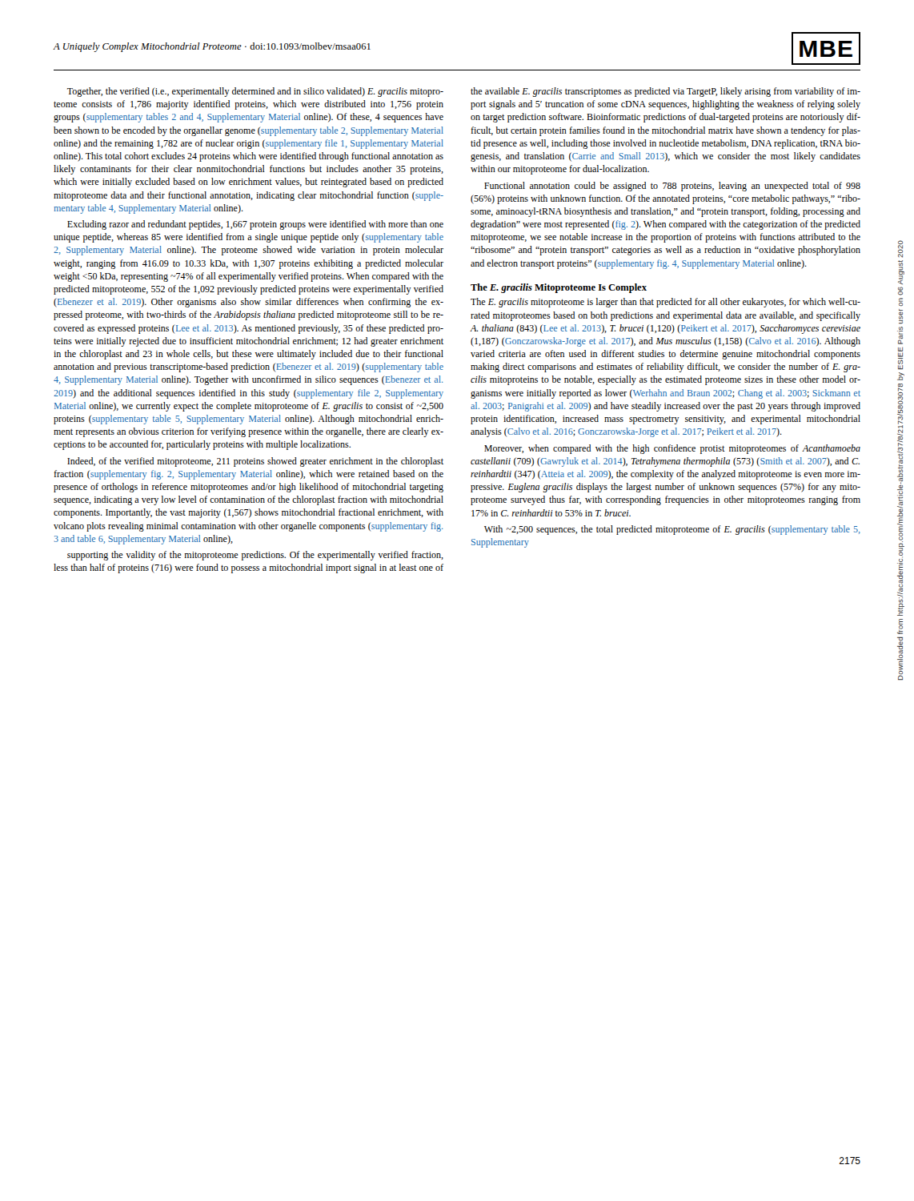A Uniquely Complex Mitochondrial Proteome · doi:10.1093/molbev/msaa061
MBE
Downloaded from https://academic.oup.com/mbe/article-abstract/37/8/2173/5803078 by ESIEE Paris user on 06 August 2020
Together, the verified (i.e., experimentally determined and in silico validated) E. gracilis mitoproteome consists of 1,786 majority identified proteins, which were distributed into 1,756 protein groups (supplementary tables 2 and 4, Supplementary Material online). Of these, 4 sequences have been shown to be encoded by the organellar genome (supplementary table 2, Supplementary Material online) and the remaining 1,782 are of nuclear origin (supplementary file 1, Supplementary Material online). This total cohort excludes 24 proteins which were identified through functional annotation as likely contaminants for their clear nonmitochondrial functions but includes another 35 proteins, which were initially excluded based on low enrichment values, but reintegrated based on predicted mitoproteome data and their functional annotation, indicating clear mitochondrial function (supplementary table 4, Supplementary Material online).
Excluding razor and redundant peptides, 1,667 protein groups were identified with more than one unique peptide, whereas 85 were identified from a single unique peptide only (supplementary table 2, Supplementary Material online). The proteome showed wide variation in protein molecular weight, ranging from 416.09 to 10.33 kDa, with 1,307 proteins exhibiting a predicted molecular weight <50 kDa, representing ~74% of all experimentally verified proteins. When compared with the predicted mitoproteome, 552 of the 1,092 previously predicted proteins were experimentally verified (Ebenezer et al. 2019). Other organisms also show similar differences when confirming the expressed proteome, with two-thirds of the Arabidopsis thaliana predicted mitoproteome still to be recovered as expressed proteins (Lee et al. 2013). As mentioned previously, 35 of these predicted proteins were initially rejected due to insufficient mitochondrial enrichment; 12 had greater enrichment in the chloroplast and 23 in whole cells, but these were ultimately included due to their functional annotation and previous transcriptome-based prediction (Ebenezer et al. 2019) (supplementary table 4, Supplementary Material online). Together with unconfirmed in silico sequences (Ebenezer et al. 2019) and the additional sequences identified in this study (supplementary file 2, Supplementary Material online), we currently expect the complete mitoproteome of E. gracilis to consist of ~2,500 proteins (supplementary table 5, Supplementary Material online). Although mitochondrial enrichment represents an obvious criterion for verifying presence within the organelle, there are clearly exceptions to be accounted for, particularly proteins with multiple localizations.
Indeed, of the verified mitoproteome, 211 proteins showed greater enrichment in the chloroplast fraction (supplementary fig. 2, Supplementary Material online), which were retained based on the presence of orthologs in reference mitoproteomes and/or high likelihood of mitochondrial targeting sequence, indicating a very low level of contamination of the chloroplast fraction with mitochondrial components. Importantly, the vast majority (1,567) shows mitochondrial fractional enrichment, with volcano plots revealing minimal contamination with other organelle components (supplementary fig. 3 and table 6, Supplementary Material online),
supporting the validity of the mitoproteome predictions. Of the experimentally verified fraction, less than half of proteins (716) were found to possess a mitochondrial import signal in at least one of the available E. gracilis transcriptomes as predicted via TargetP, likely arising from variability of import signals and 5′ truncation of some cDNA sequences, highlighting the weakness of relying solely on target prediction software. Bioinformatic predictions of dual-targeted proteins are notoriously difficult, but certain protein families found in the mitochondrial matrix have shown a tendency for plastid presence as well, including those involved in nucleotide metabolism, DNA replication, tRNA biogenesis, and translation (Carrie and Small 2013), which we consider the most likely candidates within our mitoproteome for dual-localization.
Functional annotation could be assigned to 788 proteins, leaving an unexpected total of 998 (56%) proteins with unknown function. Of the annotated proteins, “core metabolic pathways,” “ribosome, aminoacyl-tRNA biosynthesis and translation,” and “protein transport, folding, processing and degradation” were most represented (fig. 2). When compared with the categorization of the predicted mitoproteome, we see notable increase in the proportion of proteins with functions attributed to the “ribosome” and “protein transport” categories as well as a reduction in “oxidative phosphorylation and electron transport proteins” (supplementary fig. 4, Supplementary Material online).
The E. gracilis Mitoproteome Is Complex
The E. gracilis mitoproteome is larger than that predicted for all other eukaryotes, for which well-curated mitoproteomes based on both predictions and experimental data are available, and specifically A. thaliana (843) (Lee et al. 2013), T. brucei (1,120) (Peikert et al. 2017), Saccharomyces cerevisiae (1,187) (Gonczarowska-Jorge et al. 2017), and Mus musculus (1,158) (Calvo et al. 2016). Although varied criteria are often used in different studies to determine genuine mitochondrial components making direct comparisons and estimates of reliability difficult, we consider the number of E. gracilis mitoproteins to be notable, especially as the estimated proteome sizes in these other model organisms were initially reported as lower (Werhahn and Braun 2002; Chang et al. 2003; Sickmann et al. 2003; Panigrahi et al. 2009) and have steadily increased over the past 20 years through improved protein identification, increased mass spectrometry sensitivity, and experimental mitochondrial analysis (Calvo et al. 2016; Gonczarowska-Jorge et al. 2017; Peikert et al. 2017).
Moreover, when compared with the high confidence protist mitoproteomes of Acanthamoeba castellanii (709) (Gawryluk et al. 2014), Tetrahymena thermophila (573) (Smith et al. 2007), and C. reinhardtii (347) (Atteia et al. 2009), the complexity of the analyzed mitoproteome is even more impressive. Euglena gracilis displays the largest number of unknown sequences (57%) for any mitoproteome surveyed thus far, with corresponding frequencies in other mitoproteomes ranging from 17% in C. reinhardtii to 53% in T. brucei.
With ~2,500 sequences, the total predicted mitoproteome of E. gracilis (supplementary table 5, Supplementary
2175